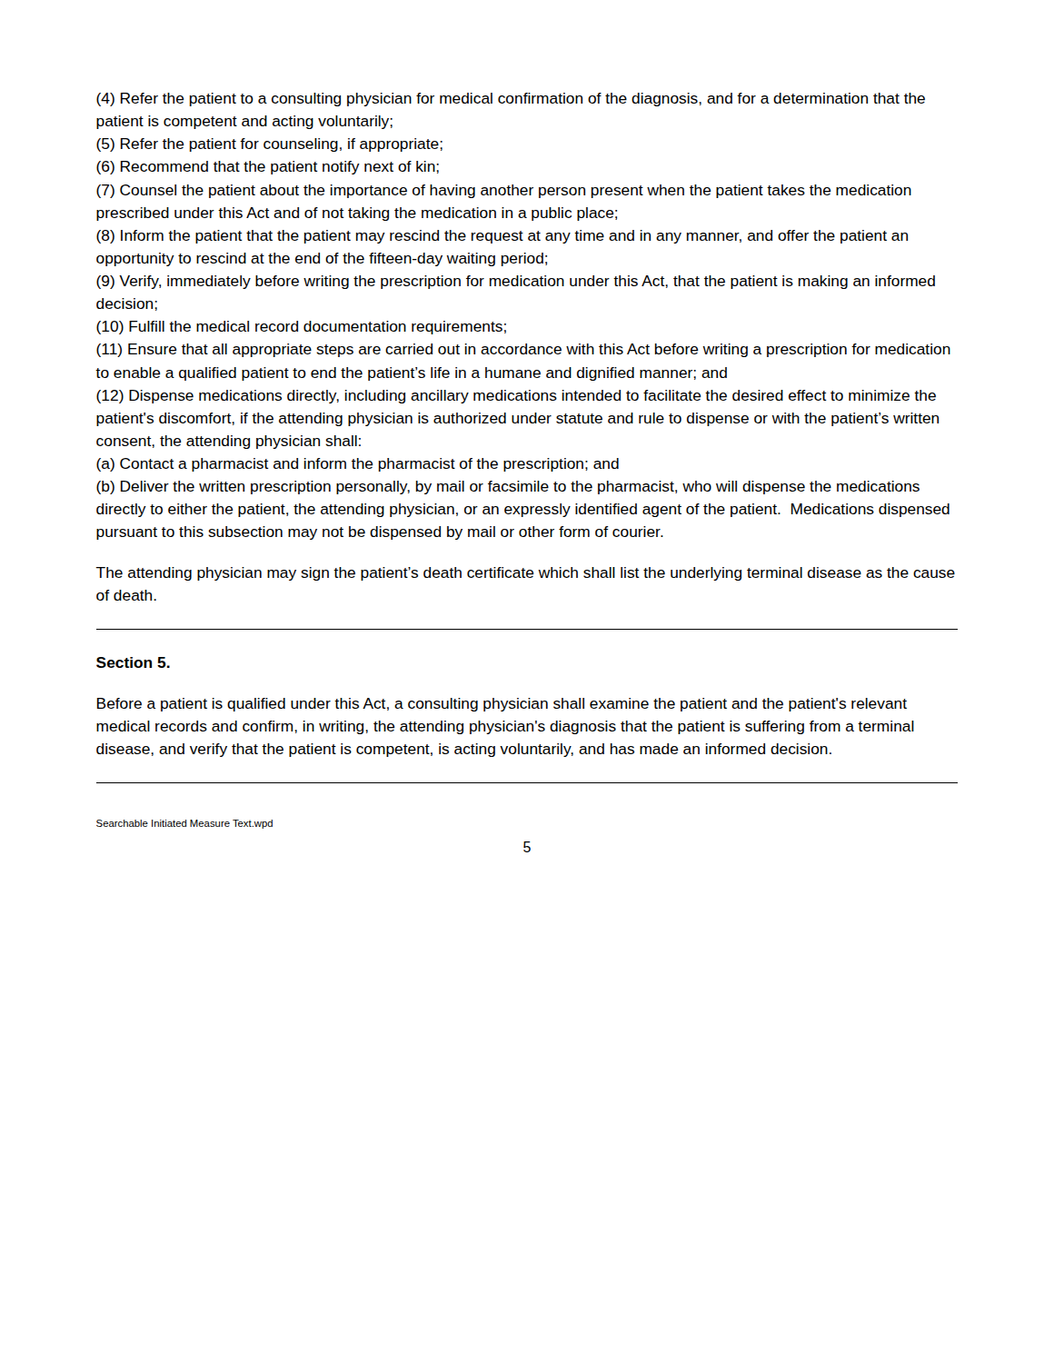(4) Refer the patient to a consulting physician for medical confirmation of the diagnosis, and for a determination that the patient is competent and acting voluntarily;
(5) Refer the patient for counseling, if appropriate;
(6) Recommend that the patient notify next of kin;
(7) Counsel the patient about the importance of having another person present when the patient takes the medication prescribed under this Act and of not taking the medication in a public place;
(8) Inform the patient that the patient may rescind the request at any time and in any manner, and offer the patient an opportunity to rescind at the end of the fifteen-day waiting period;
(9) Verify, immediately before writing the prescription for medication under this Act, that the patient is making an informed decision;
(10) Fulfill the medical record documentation requirements;
(11) Ensure that all appropriate steps are carried out in accordance with this Act before writing a prescription for medication to enable a qualified patient to end the patient’s life in a humane and dignified manner; and
(12) Dispense medications directly, including ancillary medications intended to facilitate the desired effect to minimize the patient's discomfort, if the attending physician is authorized under statute and rule to dispense or with the patient’s written consent, the attending physician shall:
(a) Contact a pharmacist and inform the pharmacist of the prescription; and
(b) Deliver the written prescription personally, by mail or facsimile to the pharmacist, who will dispense the medications directly to either the patient, the attending physician, or an expressly identified agent of the patient. Medications dispensed pursuant to this subsection may not be dispensed by mail or other form of courier.
The attending physician may sign the patient’s death certificate which shall list the underlying terminal disease as the cause of death.
Section 5.
Before a patient is qualified under this Act, a consulting physician shall examine the patient and the patient's relevant medical records and confirm, in writing, the attending physician's diagnosis that the patient is suffering from a terminal disease, and verify that the patient is competent, is acting voluntarily, and has made an informed decision.
Searchable Initiated Measure Text.wpd
5